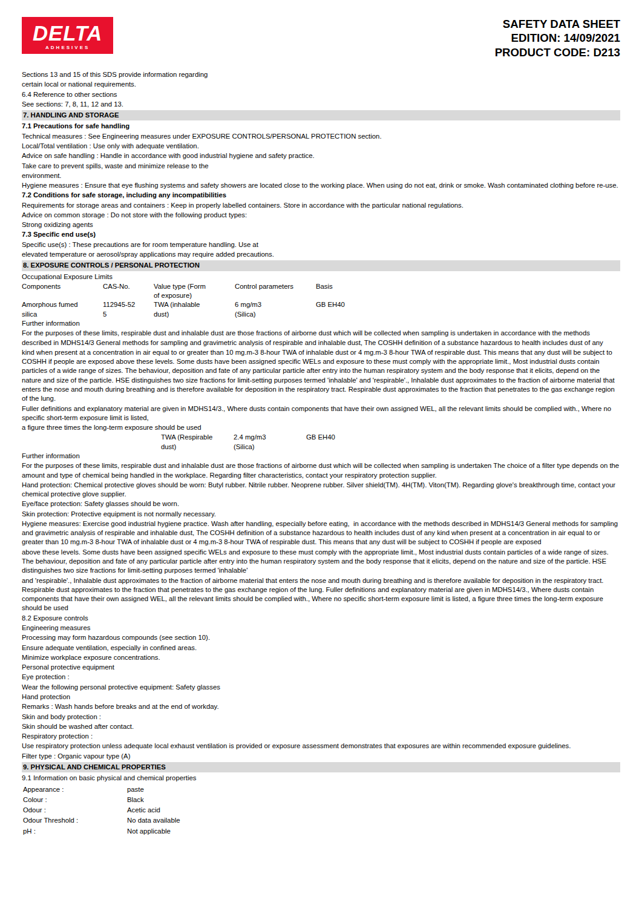DELTA
ADHESIVES
SAFETY DATA SHEET
EDITION: 14/09/2021
PRODUCT CODE: D213
Sections 13 and 15 of this SDS provide information regarding
certain local or national requirements.
6.4 Reference to other sections
See sections: 7, 8, 11, 12 and 13.
7. HANDLING AND STORAGE
7.1 Precautions for safe handling
Technical measures : See Engineering measures under EXPOSURE CONTROLS/PERSONAL PROTECTION section.
Local/Total ventilation : Use only with adequate ventilation.
Advice on safe handling : Handle in accordance with good industrial hygiene and safety practice.
Take care to prevent spills, waste and minimize release to the
environment.
Hygiene measures : Ensure that eye flushing systems and safety showers are located close to the working place. When using do not eat, drink or smoke. Wash contaminated clothing before re-use.
7.2 Conditions for safe storage, including any incompatibilities
Requirements for storage areas and containers : Keep in properly labelled containers. Store in accordance with the particular national regulations.
Advice on common storage : Do not store with the following product types:
Strong oxidizing agents
7.3 Specific end use(s)
Specific use(s) : These precautions are for room temperature handling. Use at
elevated temperature or aerosol/spray applications may require added precautions.
8. EXPOSURE CONTROLS / PERSONAL PROTECTION
Occupational Exposure Limits
| Components | CAS-No. | Value type (Form of exposure) | Control parameters | Basis |
| Amorphous fumed silica | 112945-52 5 | TWA (inhalable dust) | 6 mg/m3 (Silica) | GB EH40 |
Further information
For the purposes of these limits, respirable dust and inhalable dust are those fractions of airborne dust which will be collected when sampling is undertaken in accordance with the methods described in MDHS14/3 General methods for sampling and gravimetric analysis of respirable and inhalable dust, The COSHH definition of a substance hazardous to health includes dust of any
kind when present at a concentration in air equal to or greater than 10 mg.m-3 8-hour TWA of inhalable dust or 4 mg.m-3 8-hour TWA of respirable dust. This means that any dust will be subject to COSHH if people are exposed above these levels. Some dusts have been assigned specific WELs and exposure to these must comply with the appropriate limit., Most industrial dusts contain particles of a wide range of sizes. The behaviour, deposition and fate of any particular particle after entry into the human respiratory system and the body response that it elicits, depend on the nature and size of the particle. HSE distinguishes two size fractions for limit-setting purposes termed 'inhalable' and 'respirable'., Inhalable dust approximates to the fraction of airborne material that enters the nose and mouth during breathing and is therefore available for deposition in the respiratory tract. Respirable dust approximates to the fraction that penetrates to the gas exchange region of the lung.
Fuller definitions and explanatory material are given in MDHS14/3., Where dusts contain components that have their own assigned WEL, all the relevant limits should be complied with., Where no specific short-term exposure limit is listed,
a figure three times the long-term exposure should be used
TWA (Respirable
dust)
2.4 mg/m3
(Silica)
GB EH40
Further information
For the purposes of these limits, respirable dust and inhalable dust are those fractions of airborne dust which will be collected when sampling is undertaken The choice of a filter type depends on the amount and type of chemical being handled in the workplace. Regarding filter characteristics, contact your respiratory protection supplier.
Hand protection: Chemical protective gloves should be worn: Butyl rubber. Nitrile rubber. Neoprene rubber. Silver shield(TM). 4H(TM). Viton(TM). Regarding glove's breakthrough time, contact your chemical protective glove supplier.
Eye/face protection: Safety glasses should be worn.
Skin protection: Protective equipment is not normally necessary.
Hygiene measures: Exercise good industrial hygiene practice. Wash after handling, especially before eating, in accordance with the methods described in MDHS14/3 General methods for sampling and gravimetric analysis of respirable and inhalable dust, The COSHH definition of a substance hazardous to health includes dust of any kind when present at a concentration in air equal to or greater than 10 mg.m-3 8-hour TWA of inhalable dust or 4 mg.m-3 8-hour TWA of respirable dust. This means that any dust will be subject to COSHH if people are exposed
above these levels. Some dusts have been assigned specific WELs and exposure to these must comply with the appropriate limit., Most industrial dusts contain particles of a wide range of sizes. The behaviour, deposition and fate of any particular particle after entry into the human respiratory system and the body response that it elicits, depend on the nature and size of the particle. HSE distinguishes two size fractions for limit-setting purposes termed 'inhalable'
and 'respirable'., Inhalable dust approximates to the fraction of airborne material that enters the nose and mouth during breathing and is therefore available for deposition in the respiratory tract. Respirable dust approximates to the fraction that penetrates to the gas exchange region of the lung. Fuller definitions and explanatory material are given in MDHS14/3., Where dusts contain components that have their own assigned WEL, all the relevant limits should be complied with., Where no specific short-term exposure limit is listed, a figure three times the long-term exposure should be used
8.2 Exposure controls
Engineering measures
Processing may form hazardous compounds (see section 10).
Ensure adequate ventilation, especially in confined areas.
Minimize workplace exposure concentrations.
Personal protective equipment
Eye protection :
Wear the following personal protective equipment: Safety glasses
Hand protection
Remarks : Wash hands before breaks and at the end of workday.
Skin and body protection :
Skin should be washed after contact.
Respiratory protection :
Use respiratory protection unless adequate local exhaust ventilation is provided or exposure assessment demonstrates that exposures are within recommended exposure guidelines.
Filter type : Organic vapour type (A)
9. PHYSICAL AND CHEMICAL PROPERTIES
9.1 Information on basic physical and chemical properties
| Appearance : | paste |
| Colour : | Black |
| Odour : | Acetic acid |
| Odour Threshold : | No data available |
| pH : | Not applicable |